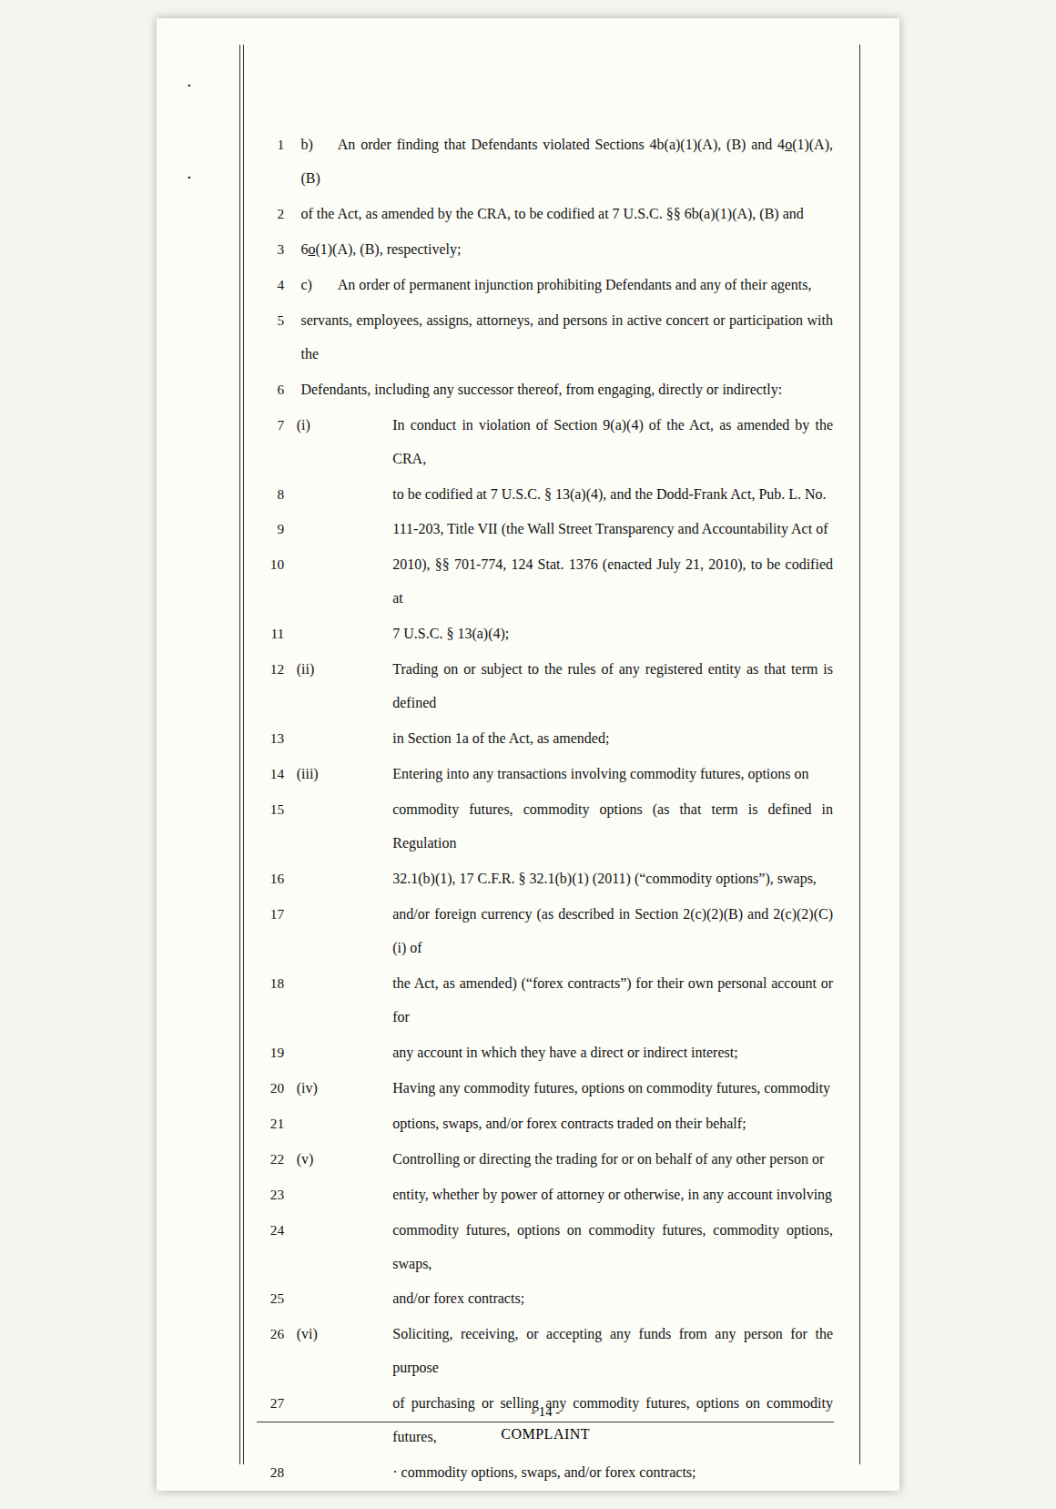.
.
| 1 | b) An order finding that Defendants violated Sections 4b(a)(1)(A), (B) and 4 o (1)(A), (B) |
| 2 | of the Act, as amended by the CRA, to be codified at 7 U.S.C. §§ 6b(a)(1)(A), (B) and |
| 3 | 6 o (1)(A), (B), respectively; |
| 4 | c) An order of permanent injunction prohibiting Defendants and any of their agents, |
| 5 | servants, employees, assigns, attorneys, and persons in active concert or participation with the |
| 6 | Defendants, including any successor thereof, from engaging, directly or indirectly: |
| 7 | (i) In conduct in violation of Section 9(a)(4) of the Act, as amended by the CRA, |
| 8 | to be codified at 7 U.S.C. § 13(a)(4), and the Dodd-Frank Act, Pub. L. No. |
| 9 | 111-203, Title VII (the Wall Street Transparency and Accountability Act of |
| 10 | 2010), §§ 701-774, 124 Stat. 1376 (enacted July 21, 2010), to be codified at |
| 11 | 7 U.S.C. § 13(a)(4); |
| 12 | (ii) Trading on or subject to the rules of any registered entity as that term is defined |
| 13 | in Section 1a of the Act, as amended; |
| 14 | (iii) Entering into any transactions involving commodity futures, options on |
| 15 | commodity futures, commodity options (as that term is defined in Regulation |
| 16 | 32.1(b)(1), 17 C.F.R. § 32.1(b)(1) (2011) (“commodity options”), swaps, |
| 17 | and/or foreign currency (as described in Section 2(c)(2)(B) and 2(c)(2)(C)(i) of |
| 18 | the Act, as amended) (“forex contracts”) for their own personal account or for |
| 19 | any account in which they have a direct or indirect interest; |
| 20 | (iv) Having any commodity futures, options on commodity futures, commodity |
| 21 | options, swaps, and/or forex contracts traded on their behalf; |
| 22 | (v) Controlling or directing the trading for or on behalf of any other person or |
| 23 | entity, whether by power of attorney or otherwise, in any account involving |
| 24 | commodity futures, options on commodity futures, commodity options, swaps, |
| 25 | and/or forex contracts; |
| 26 | (vi) Soliciting, receiving, or accepting any funds from any person for the purpose |
| 27 | of purchasing or selling any commodity futures, options on commodity futures, |
| 28 | · commodity options, swaps, and/or forex contracts; |
- 14 -
COMPLAINT